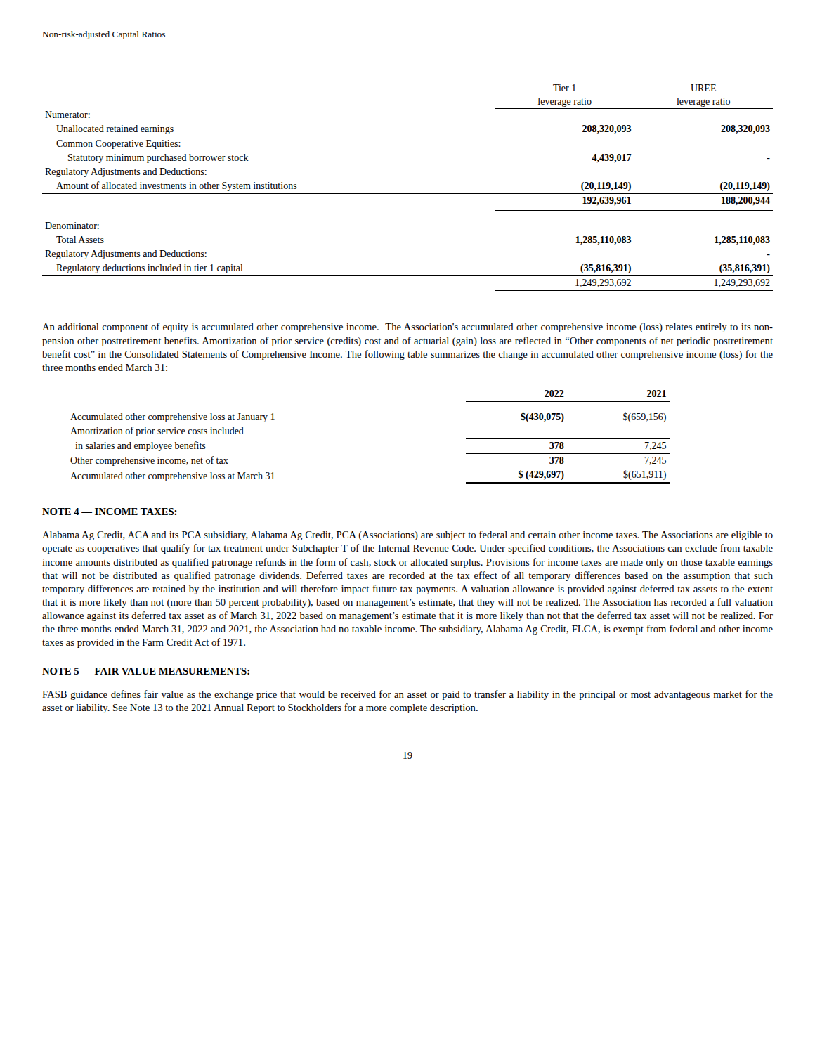Non-risk-adjusted Capital Ratios
| | Tier 1 | UREE |
| --- | --- | --- |
| | leverage ratio | leverage ratio |
| Numerator: | | |
| Unallocated retained earnings | 208,320,093 | 208,320,093 |
| Common Cooperative Equities: | | |
| Statutory minimum purchased borrower stock | 4,439,017 | - |
| Regulatory Adjustments and Deductions: | | |
| Amount of allocated investments in other System institutions | (20,119,149) | (20,119,149) |
| | 192,639,961 | 188,200,944 |
| Denominator: | | |
| Total Assets | 1,285,110,083 | 1,285,110,083 |
| Regulatory Adjustments and Deductions: | | - |
| Regulatory deductions included in tier 1 capital | (35,816,391) | (35,816,391) |
| | 1,249,293,692 | 1,249,293,692 |
An additional component of equity is accumulated other comprehensive income. The Association's accumulated other comprehensive income (loss) relates entirely to its non-pension other postretirement benefits. Amortization of prior service (credits) cost and of actuarial (gain) loss are reflected in “Other components of net periodic postretirement benefit cost” in the Consolidated Statements of Comprehensive Income. The following table summarizes the change in accumulated other comprehensive income (loss) for the three months ended March 31:
| | 2022 | 2021 | |
| Accumulated other comprehensive loss at January 1 | $(430,075) | $(659,156) | |
| Amortization of prior service costs included | | | |
| in salaries and employee benefits | 378 | 7,245 | |
| Other comprehensive income, net of tax | 378 | 7,245 | |
| Accumulated other comprehensive loss at March 31 | $ (429,697) | $(651,911) | |
NOTE 4 — INCOME TAXES:
Alabama Ag Credit, ACA and its PCA subsidiary, Alabama Ag Credit, PCA (Associations) are subject to federal and certain other income taxes. The Associations are eligible to operate as cooperatives that qualify for tax treatment under Subchapter T of the Internal Revenue Code. Under specified conditions, the Associations can exclude from taxable income amounts distributed as qualified patronage refunds in the form of cash, stock or allocated surplus. Provisions for income taxes are made only on those taxable earnings that will not be distributed as qualified patronage dividends. Deferred taxes are recorded at the tax effect of all temporary differences based on the assumption that such temporary differences are retained by the institution and will therefore impact future tax payments. A valuation allowance is provided against deferred tax assets to the extent that it is more likely than not (more than 50 percent probability), based on management’s estimate, that they will not be realized. The Association has recorded a full valuation allowance against its deferred tax asset as of March 31, 2022 based on management’s estimate that it is more likely than not that the deferred tax asset will not be realized. For the three months ended March 31, 2022 and 2021, the Association had no taxable income. The subsidiary, Alabama Ag Credit, FLCA, is exempt from federal and other income taxes as provided in the Farm Credit Act of 1971.
NOTE 5 — FAIR VALUE MEASUREMENTS:
FASB guidance defines fair value as the exchange price that would be received for an asset or paid to transfer a liability in the principal or most advantageous market for the asset or liability. See Note 13 to the 2021 Annual Report to Stockholders for a more complete description.
19